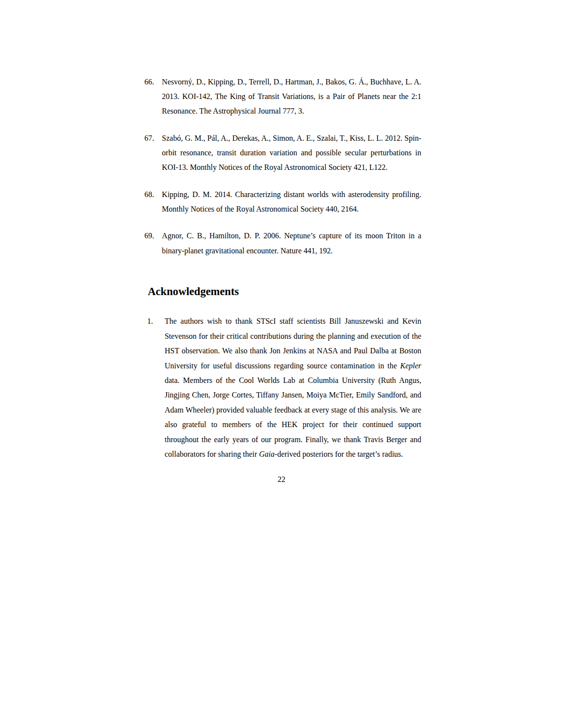Nesvorný, D., Kipping, D., Terrell, D., Hartman, J., Bakos, G. Á., Buchhave, L. A. 2013. KOI-142, The King of Transit Variations, is a Pair of Planets near the 2:1 Resonance. The Astrophysical Journal 777, 3.
Szabó, G. M., Pál, A., Derekas, A., Simon, A. E., Szalai, T., Kiss, L. L. 2012. Spin-orbit resonance, transit duration variation and possible secular perturbations in KOI-13. Monthly Notices of the Royal Astronomical Society 421, L122.
Kipping, D. M. 2014. Characterizing distant worlds with asterodensity profiling. Monthly Notices of the Royal Astronomical Society 440, 2164.
Agnor, C. B., Hamilton, D. P. 2006. Neptune’s capture of its moon Triton in a binary-planet gravitational encounter. Nature 441, 192.
Acknowledgements
The authors wish to thank STScI staff scientists Bill Januszewski and Kevin Stevenson for their critical contributions during the planning and execution of the HST observation. We also thank Jon Jenkins at NASA and Paul Dalba at Boston University for useful discussions regarding source contamination in the Kepler data. Members of the Cool Worlds Lab at Columbia University (Ruth Angus, Jingjing Chen, Jorge Cortes, Tiffany Jansen, Moiya McTier, Emily Sandford, and Adam Wheeler) provided valuable feedback at every stage of this analysis. We are also grateful to members of the HEK project for their continued support throughout the early years of our program. Finally, we thank Travis Berger and collaborators for sharing their Gaia-derived posteriors for the target’s radius.
22